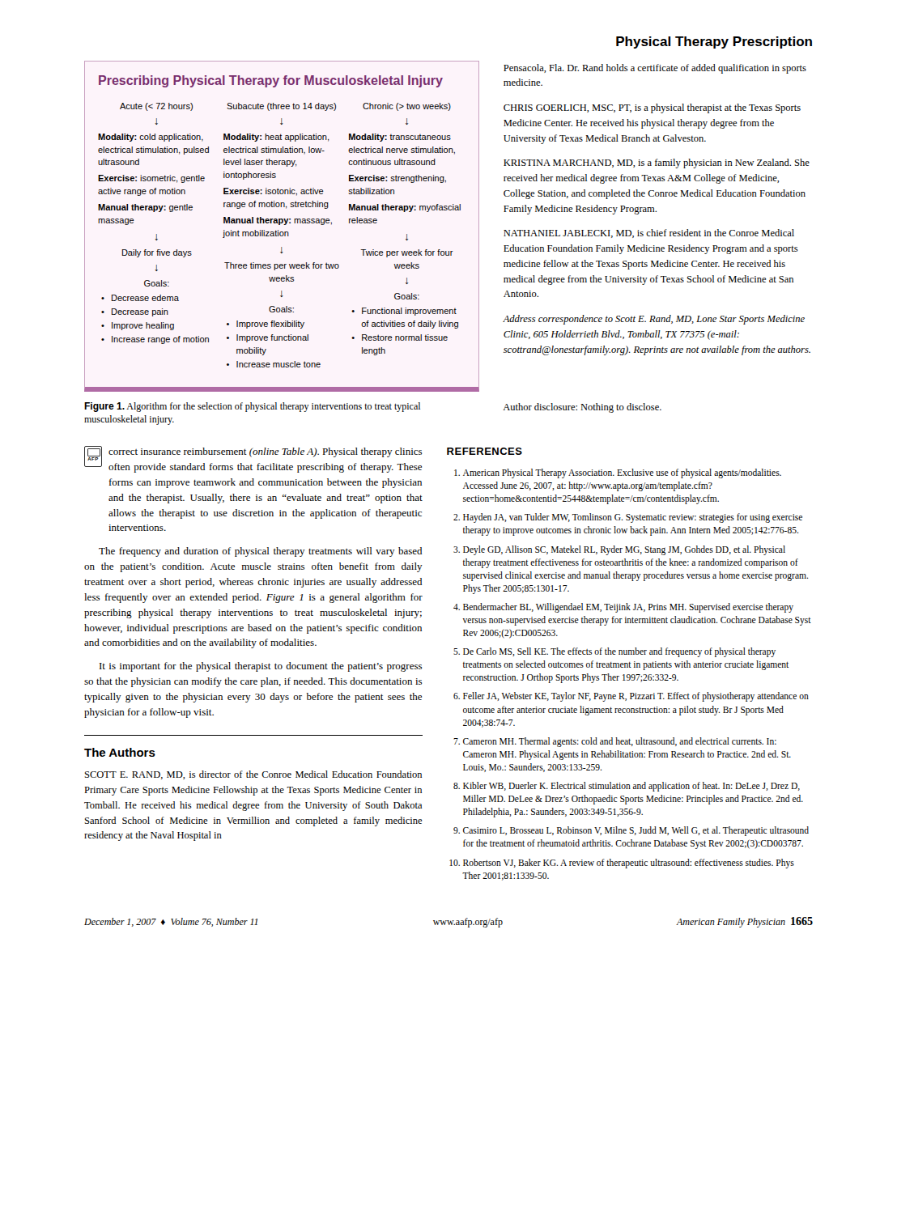Physical Therapy Prescription
Prescribing Physical Therapy for Musculoskeletal Injury
Acute (< 72 hours)
Modality: cold application, electrical stimulation, pulsed ultrasound
Exercise: isometric, gentle active range of motion
Manual therapy: gentle massage
Daily for five days
Goals:
Decrease edema
Decrease pain
Improve healing
Increase range of motion
Subacute (three to 14 days)
Modality: heat application, electrical stimulation, low-level laser therapy, iontophoresis
Exercise: isotonic, active range of motion, stretching
Manual therapy: massage, joint mobilization
Three times per week for two weeks
Goals:
Improve flexibility
Improve functional mobility
Increase muscle tone
Chronic (> two weeks)
Modality: transcutaneous electrical nerve stimulation, continuous ultrasound
Exercise: strengthening, stabilization
Manual therapy: myofascial release
Twice per week for four weeks
Goals:
Functional improvement of activities of daily living
Restore normal tissue length
Pensacola, Fla. Dr. Rand holds a certificate of added qualification in sports medicine.
CHRIS GOERLICH, MSC, PT, is a physical therapist at the Texas Sports Medicine Center. He received his physical therapy degree from the University of Texas Medical Branch at Galveston.
KRISTINA MARCHAND, MD, is a family physician in New Zealand. She received her medical degree from Texas A&M College of Medicine, College Station, and completed the Conroe Medical Education Foundation Family Medicine Residency Program.
NATHANIEL JABLECKI, MD, is chief resident in the Conroe Medical Education Foundation Family Medicine Residency Program and a sports medicine fellow at the Texas Sports Medicine Center. He received his medical degree from the University of Texas School of Medicine at San Antonio.
Address correspondence to Scott E. Rand, MD, Lone Star Sports Medicine Clinic, 605 Holderrieth Blvd., Tomball, TX 77375 (e-mail: scottrand@lonestarfamily.org). Reprints are not available from the authors.
Figure 1. Algorithm for the selection of physical therapy interventions to treat typical musculoskeletal injury.
Author disclosure: Nothing to disclose.
AFPcorrect insurance reimbursement (online Table A). Physical therapy clinics often provide standard forms that facilitate prescribing of therapy. These forms can improve teamwork and communication between the physician and the therapist. Usually, there is an “evaluate and treat” option that allows the therapist to use discretion in the application of therapeutic interventions.
The frequency and duration of physical therapy treatments will vary based on the patient’s condition. Acute muscle strains often benefit from daily treatment over a short period, whereas chronic injuries are usually addressed less frequently over an extended period. Figure 1 is a general algorithm for prescribing physical therapy interventions to treat musculoskeletal injury; however, individual prescriptions are based on the patient’s specific condition and comorbidities and on the availability of modalities.
It is important for the physical therapist to document the patient’s progress so that the physician can modify the care plan, if needed. This documentation is typically given to the physician every 30 days or before the patient sees the physician for a follow-up visit.
The Authors
SCOTT E. RAND, MD, is director of the Conroe Medical Education Foundation Primary Care Sports Medicine Fellowship at the Texas Sports Medicine Center in Tomball. He received his medical degree from the University of South Dakota Sanford School of Medicine in Vermillion and completed a family medicine residency at the Naval Hospital in
REFERENCES
American Physical Therapy Association. Exclusive use of physical agents/modalities. Accessed June 26, 2007, at: http://www.apta.org/am/template.cfm?section=home&contentid=25448&template=/cm/contentdisplay.cfm.
Hayden JA, van Tulder MW, Tomlinson G. Systematic review: strategies for using exercise therapy to improve outcomes in chronic low back pain. Ann Intern Med 2005;142:776-85.
Deyle GD, Allison SC, Matekel RL, Ryder MG, Stang JM, Gohdes DD, et al. Physical therapy treatment effectiveness for osteoarthritis of the knee: a randomized comparison of supervised clinical exercise and manual therapy procedures versus a home exercise program. Phys Ther 2005;85:1301-17.
Bendermacher BL, Willigendael EM, Teijink JA, Prins MH. Supervised exercise therapy versus non-supervised exercise therapy for intermittent claudication. Cochrane Database Syst Rev 2006;(2):CD005263.
De Carlo MS, Sell KE. The effects of the number and frequency of physical therapy treatments on selected outcomes of treatment in patients with anterior cruciate ligament reconstruction. J Orthop Sports Phys Ther 1997;26:332-9.
Feller JA, Webster KE, Taylor NF, Payne R, Pizzari T. Effect of physiotherapy attendance on outcome after anterior cruciate ligament reconstruction: a pilot study. Br J Sports Med 2004;38:74-7.
Cameron MH. Thermal agents: cold and heat, ultrasound, and electrical currents. In: Cameron MH. Physical Agents in Rehabilitation: From Research to Practice. 2nd ed. St. Louis, Mo.: Saunders, 2003:133-259.
Kibler WB, Duerler K. Electrical stimulation and application of heat. In: DeLee J, Drez D, Miller MD. DeLee & Drez’s Orthopaedic Sports Medicine: Principles and Practice. 2nd ed. Philadelphia, Pa.: Saunders, 2003:349-51,356-9.
Casimiro L, Brosseau L, Robinson V, Milne S, Judd M, Well G, et al. Therapeutic ultrasound for the treatment of rheumatoid arthritis. Cochrane Database Syst Rev 2002;(3):CD003787.
Robertson VJ, Baker KG. A review of therapeutic ultrasound: effectiveness studies. Phys Ther 2001;81:1339-50.
December 1, 2007 ♦ Volume 76, Number 11
www.aafp.org/afp
American Family Physician 1665